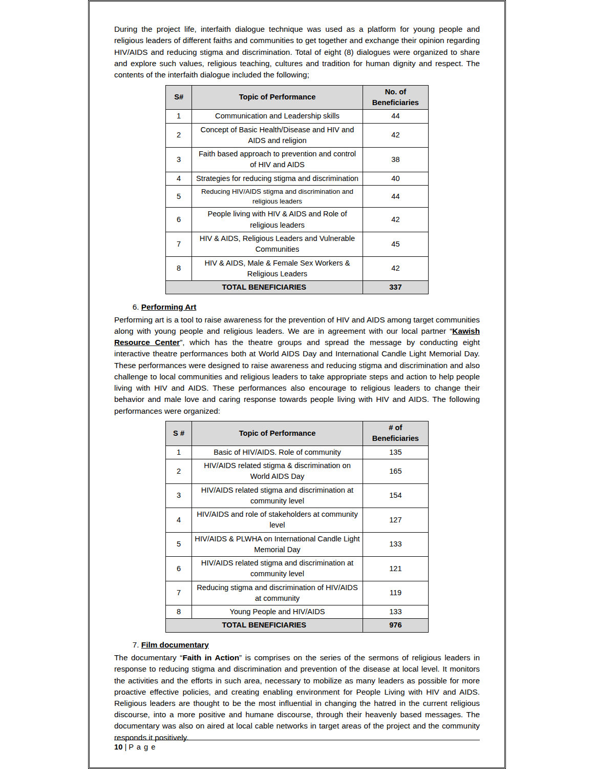During the project life, interfaith dialogue technique was used as a platform for young people and religious leaders of different faiths and communities to get together and exchange their opinion regarding HIV/AIDS and reducing stigma and discrimination. Total of eight (8) dialogues were organized to share and explore such values, religious teaching, cultures and tradition for human dignity and respect. The contents of the interfaith dialogue included the following;
| S# | Topic of Performance | No. of Beneficiaries |
| --- | --- | --- |
| 1 | Communication and Leadership skills | 44 |
| 2 | Concept of Basic Health/Disease and HIV and AIDS and religion | 42 |
| 3 | Faith based approach to prevention and control of HIV and AIDS | 38 |
| 4 | Strategies for reducing stigma and discrimination | 40 |
| 5 | Reducing HIV/AIDS stigma and discrimination and religious leaders | 44 |
| 6 | People living with HIV & AIDS and Role of religious leaders | 42 |
| 7 | HIV & AIDS, Religious Leaders and Vulnerable Communities | 45 |
| 8 | HIV & AIDS, Male & Female Sex Workers & Religious Leaders | 42 |
| TOTAL BENEFICIARIES | 337 |
Performing Art
Performing art is a tool to raise awareness for the prevention of HIV and AIDS among target communities along with young people and religious leaders. We are in agreement with our local partner “Kawish Resource Center”, which has the theatre groups and spread the message by conducting eight interactive theatre performances both at World AIDS Day and International Candle Light Memorial Day. These performances were designed to raise awareness and reducing stigma and discrimination and also challenge to local communities and religious leaders to take appropriate steps and action to help people living with HIV and AIDS. These performances also encourage to religious leaders to change their behavior and male love and caring response towards people living with HIV and AIDS. The following performances were organized:
| S # | Topic of Performance | # of Beneficiaries |
| --- | --- | --- |
| 1 | Basic of HIV/AIDS. Role of community | 135 |
| 2 | HIV/AIDS related stigma & discrimination on World AIDS Day | 165 |
| 3 | HIV/AIDS related stigma and discrimination at community level | 154 |
| 4 | HIV/AIDS and role of stakeholders at community level | 127 |
| 5 | HIV/AIDS & PLWHA on International Candle Light Memorial Day | 133 |
| 6 | HIV/AIDS related stigma and discrimination at community level | 121 |
| 7 | Reducing stigma and discrimination of HIV/AIDS at community | 119 |
| 8 | Young People and HIV/AIDS | 133 |
| TOTAL BENEFICIARIES | 976 |
Film documentary
The documentary “Faith in Action” is comprises on the series of the sermons of religious leaders in response to reducing stigma and discrimination and prevention of the disease at local level. It monitors the activities and the efforts in such area, necessary to mobilize as many leaders as possible for more proactive effective policies, and creating enabling environment for People Living with HIV and AIDS. Religious leaders are thought to be the most influential in changing the hatred in the current religious discourse, into a more positive and humane discourse, through their heavenly based messages. The documentary was also on aired at local cable networks in target areas of the project and the community responds it positively.
10 | P a g e